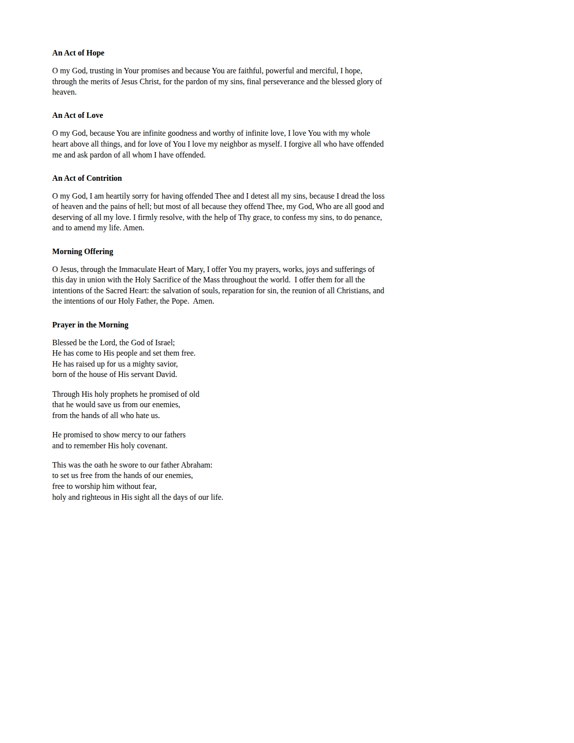An Act of Hope
O my God, trusting in Your promises and because You are faithful, powerful and merciful, I hope, through the merits of Jesus Christ, for the pardon of my sins, final perseverance and the blessed glory of heaven.
An Act of Love
O my God, because You are infinite goodness and worthy of infinite love, I love You with my whole heart above all things, and for love of You I love my neighbor as myself. I forgive all who have offended me and ask pardon of all whom I have offended.
An Act of Contrition
O my God, I am heartily sorry for having offended Thee and I detest all my sins, because I dread the loss of heaven and the pains of hell; but most of all because they offend Thee, my God, Who are all good and deserving of all my love. I firmly resolve, with the help of Thy grace, to confess my sins, to do penance, and to amend my life. Amen.
Morning Offering
O Jesus, through the Immaculate Heart of Mary, I offer You my prayers, works, joys and sufferings of this day in union with the Holy Sacrifice of the Mass throughout the world. I offer them for all the intentions of the Sacred Heart: the salvation of souls, reparation for sin, the reunion of all Christians, and the intentions of our Holy Father, the Pope. Amen.
Prayer in the Morning
Blessed be the Lord, the God of Israel;
He has come to His people and set them free.
He has raised up for us a mighty savior,
born of the house of His servant David.
Through His holy prophets he promised of old
that he would save us from our enemies,
from the hands of all who hate us.
He promised to show mercy to our fathers
and to remember His holy covenant.
This was the oath he swore to our father Abraham:
to set us free from the hands of our enemies,
free to worship him without fear,
holy and righteous in His sight all the days of our life.